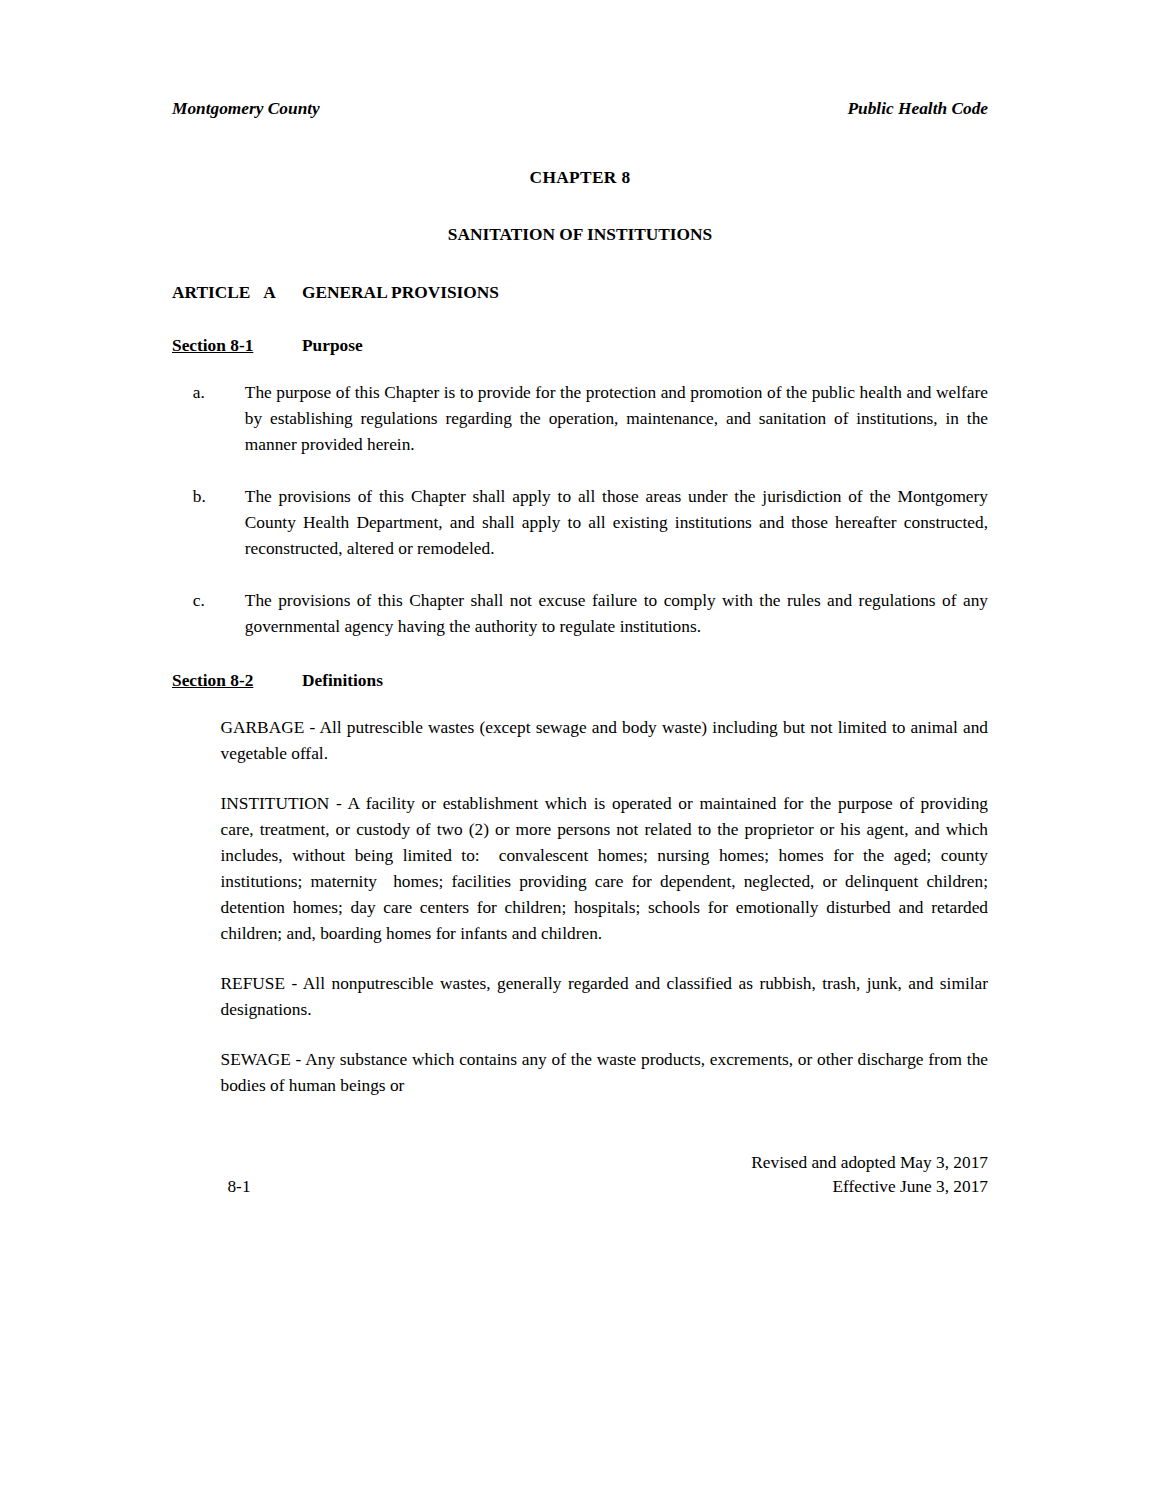Montgomery County Public Health Code
CHAPTER 8
SANITATION OF INSTITUTIONS
ARTICLE AGENERAL PROVISIONS
Section 8-1 Purpose
a. The purpose of this Chapter is to provide for the protection and promotion of the public health and welfare by establishing regulations regarding the operation, maintenance, and sanitation of institutions, in the manner provided herein.
b. The provisions of this Chapter shall apply to all those areas under the jurisdiction of the Montgomery County Health Department, and shall apply to all existing institutions and those hereafter constructed, reconstructed, altered or remodeled.
c. The provisions of this Chapter shall not excuse failure to comply with the rules and regulations of any governmental agency having the authority to regulate institutions.
Section 8-2 Definitions
GARBAGE - All putrescible wastes (except sewage and body waste) including but not limited to animal and vegetable offal.
INSTITUTION - A facility or establishment which is operated or maintained for the purpose of providing care, treatment, or custody of two (2) or more persons not related to the proprietor or his agent, and which includes, without being limited to: convalescent homes; nursing homes; homes for the aged; county institutions; maternity homes; facilities providing care for dependent, neglected, or delinquent children; detention homes; day care centers for children; hospitals; schools for emotionally disturbed and retarded children; and, boarding homes for infants and children.
REFUSE - All nonputrescible wastes, generally regarded and classified as rubbish, trash, junk, and similar designations.
SEWAGE - Any substance which contains any of the waste products, excrements, or other discharge from the bodies of human beings or
8-1 Revised and adopted May 3, 2017
Effective June 3, 2017